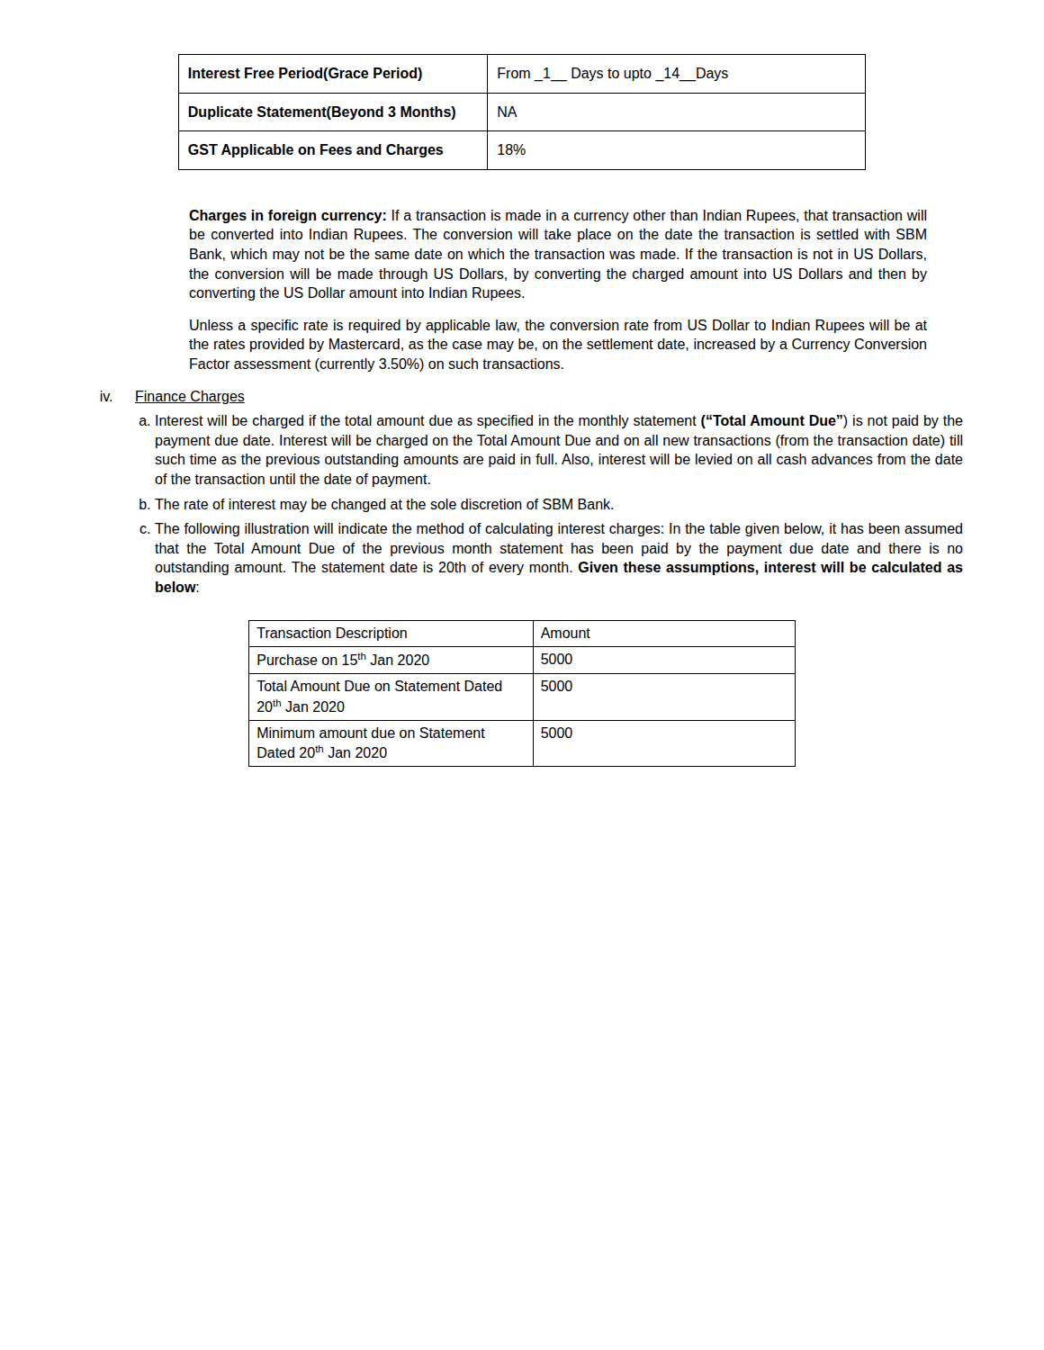| Interest Free Period(Grace Period) | From _1__ Days to upto _14__Days |
| Duplicate Statement(Beyond 3 Months) | NA |
| GST Applicable on Fees and Charges | 18% |
Charges in foreign currency: If a transaction is made in a currency other than Indian Rupees, that transaction will be converted into Indian Rupees. The conversion will take place on the date the transaction is settled with SBM Bank, which may not be the same date on which the transaction was made. If the transaction is not in US Dollars, the conversion will be made through US Dollars, by converting the charged amount into US Dollars and then by converting the US Dollar amount into Indian Rupees.
Unless a specific rate is required by applicable law, the conversion rate from US Dollar to Indian Rupees will be at the rates provided by Mastercard, as the case may be, on the settlement date, increased by a Currency Conversion Factor assessment (currently 3.50%) on such transactions.
Finance Charges
Interest will be charged if the total amount due as specified in the monthly statement (“Total Amount Due”) is not paid by the payment due date. Interest will be charged on the Total Amount Due and on all new transactions (from the transaction date) till such time as the previous outstanding amounts are paid in full. Also, interest will be levied on all cash advances from the date of the transaction until the date of payment.
The rate of interest may be changed at the sole discretion of SBM Bank.
The following illustration will indicate the method of calculating interest charges: In the table given below, it has been assumed that the Total Amount Due of the previous month statement has been paid by the payment due date and there is no outstanding amount. The statement date is 20th of every month. Given these assumptions, interest will be calculated as below:
| Transaction Description | Amount |
| Purchase on 15 th Jan 2020 | 5000 |
| Total Amount Due on Statement Dated 20 th Jan 2020 | 5000 |
| Minimum amount due on Statement Dated 20 th Jan 2020 | 5000 |